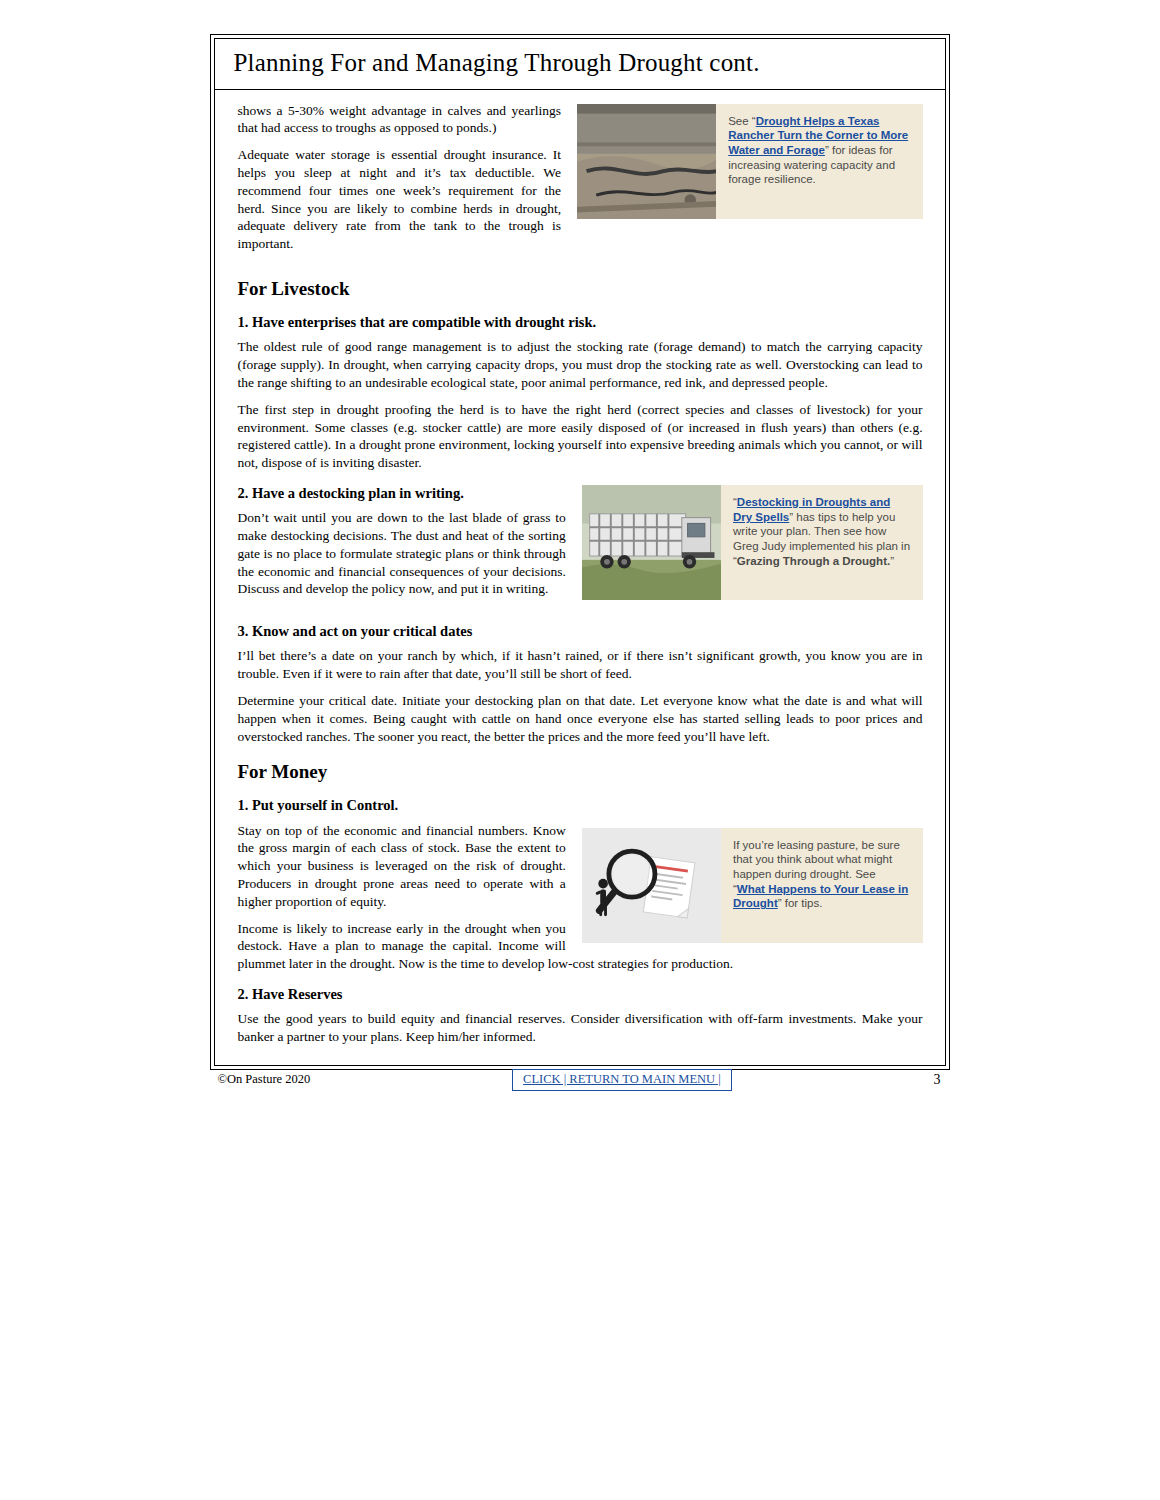Planning For and Managing Through Drought cont.
See “Drought Helps a Texas Rancher Turn the Corner to More Water and Forage” for ideas for increasing watering capacity and forage resilience.
shows a 5-30% weight advantage in calves and yearlings that had access to troughs as opposed to ponds.)
Adequate water storage is essential drought insurance. It helps you sleep at night and it’s tax deductible. We recommend four times one week’s requirement for the herd. Since you are likely to combine herds in drought, adequate delivery rate from the tank to the trough is important.
For Livestock
1. Have enterprises that are compatible with drought risk.
The oldest rule of good range management is to adjust the stocking rate (forage demand) to match the carrying capacity (forage supply). In drought, when carrying capacity drops, you must drop the stocking rate as well. Overstocking can lead to the range shifting to an undesirable ecological state, poor animal performance, red ink, and depressed people.
The first step in drought proofing the herd is to have the right herd (correct species and classes of livestock) for your environment. Some classes (e.g. stocker cattle) are more easily disposed of (or increased in flush years) than others (e.g. registered cattle). In a drought prone environment, locking yourself into expensive breeding animals which you cannot, or will not, dispose of is inviting disaster.
“Destocking in Droughts and Dry Spells” has tips to help you write your plan. Then see how Greg Judy implemented his plan in “Grazing Through a Drought.”
2. Have a destocking plan in writing.
Don’t wait until you are down to the last blade of grass to make destocking decisions. The dust and heat of the sorting gate is no place to formulate strategic plans or think through the economic and financial consequences of your decisions. Discuss and develop the policy now, and put it in writing.
3. Know and act on your critical dates
I’ll bet there’s a date on your ranch by which, if it hasn’t rained, or if there isn’t significant growth, you know you are in trouble. Even if it were to rain after that date, you’ll still be short of feed.
Determine your critical date. Initiate your destocking plan on that date. Let everyone know what the date is and what will happen when it comes. Being caught with cattle on hand once everyone else has started selling leads to poor prices and overstocked ranches. The sooner you react, the better the prices and the more feed you’ll have left.
For Money
1. Put yourself in Control.
If you’re leasing pasture, be sure that you think about what might happen during drought. See “What Happens to Your Lease in Drought” for tips.
Stay on top of the economic and financial numbers. Know the gross margin of each class of stock. Base the extent to which your business is leveraged on the risk of drought. Producers in drought prone areas need to operate with a higher proportion of equity.
Income is likely to increase early in the drought when you destock. Have a plan to manage the capital. Income will plummet later in the drought. Now is the time to develop low-cost strategies for production.
2. Have Reserves
Use the good years to build equity and financial reserves. Consider diversification with off-farm investments. Make your banker a partner to your plans. Keep him/her informed.
©On Pasture 2020
CLICK | RETURN TO MAIN MENU |
3